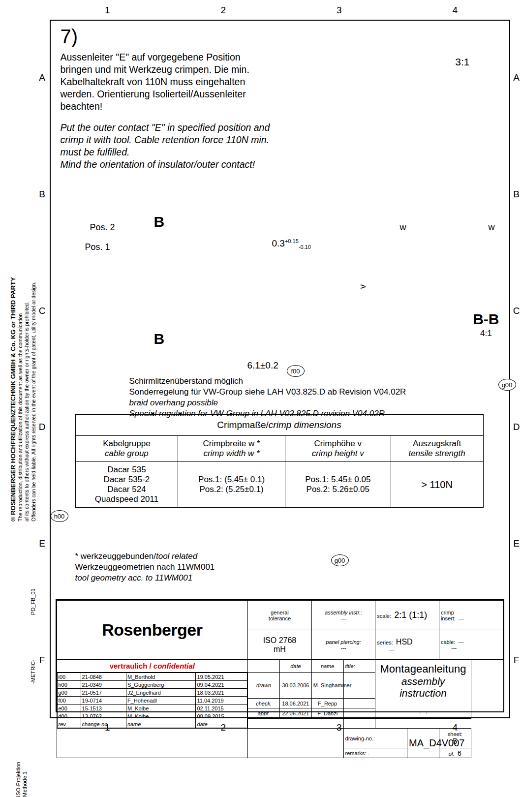1234
1234
ABCDEF
ABCDEF
© ROSENBERGER HOCHFREQUENZTECHNIK GMBH & Co. KG or THIRD PARTY
The reproduction, distribution and utilization of this document as well as the communication
of its contents to others without express authorization by the owner or rights-holder is prohibited.
Offenders can be held liable. All rights reserved in the event of the grant of patent, utility model or design.
PD_FB_01
-METRIC-
ISO-Projektion
Methode 1
7)
Aussenleiter "E" auf vorgegebene Position bringen und mit Werkzeug crimpen. Die min. Kabelhaltekraft von 110N muss eingehalten werden. Orientierung Isolierteil/Aussenleiter beachten! Put the outer contact "E" in specified position and crimp it with tool. Cable retention force 110N min. must be fulfilled.
Mind the orientation of insulator/outer contact!
3:1
B-B4:1
Pos. 2
Pos. 1
B
B
0.3+0.15-0.10
6.1±0.2
w
w
v
Schirmlitzenüberstand möglich
Sonderregelung für VW-Group siehe LAH V03.825.D ab Revision V04.02R
braid overhang possible
Special regulation for VW-Group in LAH V03.825.D revision V04.02R
f00
g00
h00
g00
| Crimpmaße/ crimp dimensions |
| Kabelgruppe cable group | Crimpbreite w * crimp width w * | Crimphöhe v crimp height v | Auszugskraft tensile strength |
| Dacar 535 Dacar 535-2 Dacar 524 Quadspeed 2011 | Pos.1: (5.45± 0.1) Pos.2: (5.25±0.1) | Pos.1: 5.45± 0.05 Pos.2: 5.26±0.05 | > 110N |
* werkzeuggebunden/tool related
Werkzeuggeometrien nach 11WM001
tool geometry acc. to 11WM001
| Rosenberger | general tolerance | assembly instr.: --- | scale: 2:1 (1:1) | crimp insert: --- |
| ISO 2768 mH | panel piercing: --- | series: HSD --- | cable: --- --- |
| vertraulich / confidential | | date | name | title: | Montageanleitung assembly instruction . . |
| / i00 / 21-0848 / M_Berthold / 19.05.2021 / / h00 / 21-0349 / S_Guggenberg / 09.04.2021 / / g00 / 21-0517 / J2_Engelhard / 18.03.2021 / / f00 / 19-0714 / F_Hohenadl / 11.04.2019 / / e00 / 15-1513 / M_Kolbe / 02.11.2015 / / d00 / 13-0762 / M_Kolbe / 08.09.2015 / / rev. / change-no / name / date / | drawn | 30.03.2006 | M_Singhammer | |
| check. | 18.06.2021 | F_Repp | |
| appr. | 22.06.2021 | F_Danzl | |
| | | drawing-no.: | MA_D4V007 | sheet: 5 |
| remarks: . | of: 6 |